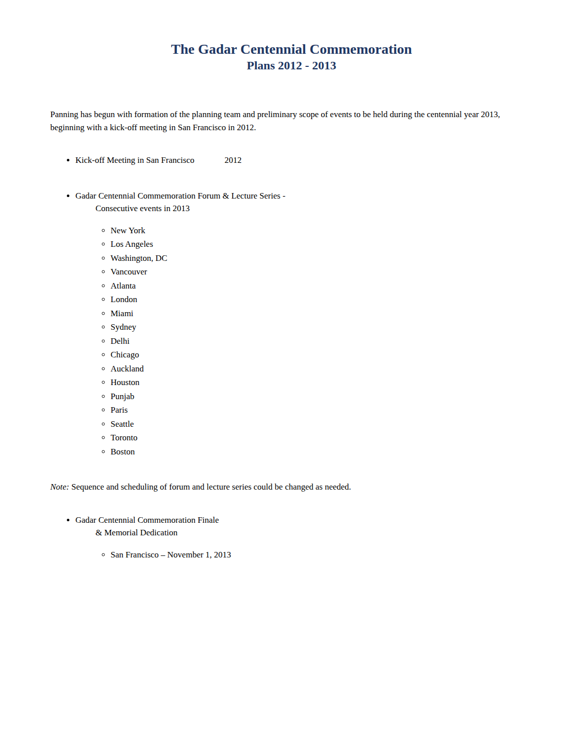The Gadar Centennial CommemorationPlans 2012 - 2013
Panning has begun with formation of the planning team and preliminary scope of events to be held during the centennial year 2013, beginning with a kick-off meeting in San Francisco in 2012.
Kick-off Meeting in San Francisco 2012
Gadar Centennial Commemoration Forum & Lecture Series - Consecutive events in 2013
New York
Los Angeles
Washington, DC
Vancouver
Atlanta
London
Miami
Sydney
Delhi
Chicago
Auckland
Houston
Punjab
Paris
Seattle
Toronto
Boston
Note: Sequence and scheduling of forum and lecture series could be changed as needed.
Gadar Centennial Commemoration Finale & Memorial Dedication
San Francisco – November 1, 2013